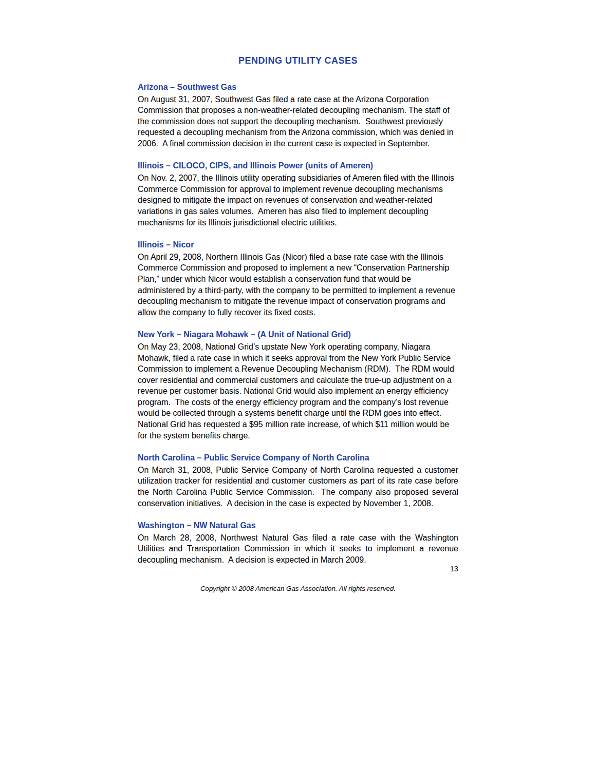PENDING UTILITY CASES
Arizona – Southwest Gas
On August 31, 2007, Southwest Gas filed a rate case at the Arizona Corporation Commission that proposes a non-weather-related decoupling mechanism. The staff of the commission does not support the decoupling mechanism. Southwest previously requested a decoupling mechanism from the Arizona commission, which was denied in 2006. A final commission decision in the current case is expected in September.
Illinois – CILOCO, CIPS, and Illinois Power (units of Ameren)
On Nov. 2, 2007, the Illinois utility operating subsidiaries of Ameren filed with the Illinois Commerce Commission for approval to implement revenue decoupling mechanisms designed to mitigate the impact on revenues of conservation and weather-related variations in gas sales volumes. Ameren has also filed to implement decoupling mechanisms for its Illinois jurisdictional electric utilities.
Illinois – Nicor
On April 29, 2008, Northern Illinois Gas (Nicor) filed a base rate case with the Illinois Commerce Commission and proposed to implement a new “Conservation Partnership Plan,” under which Nicor would establish a conservation fund that would be administered by a third-party, with the company to be permitted to implement a revenue decoupling mechanism to mitigate the revenue impact of conservation programs and allow the company to fully recover its fixed costs.
New York – Niagara Mohawk – (A Unit of National Grid)
On May 23, 2008, National Grid’s upstate New York operating company, Niagara Mohawk, filed a rate case in which it seeks approval from the New York Public Service Commission to implement a Revenue Decoupling Mechanism (RDM). The RDM would cover residential and commercial customers and calculate the true-up adjustment on a revenue per customer basis. National Grid would also implement an energy efficiency program. The costs of the energy efficiency program and the company’s lost revenue would be collected through a systems benefit charge until the RDM goes into effect. National Grid has requested a $95 million rate increase, of which $11 million would be for the system benefits charge.
North Carolina – Public Service Company of North Carolina
On March 31, 2008, Public Service Company of North Carolina requested a customer utilization tracker for residential and customer customers as part of its rate case before the North Carolina Public Service Commission. The company also proposed several conservation initiatives. A decision in the case is expected by November 1, 2008.
Washington – NW Natural Gas
On March 28, 2008, Northwest Natural Gas filed a rate case with the Washington Utilities and Transportation Commission in which it seeks to implement a revenue decoupling mechanism. A decision is expected in March 2009.
13
Copyright © 2008 American Gas Association. All rights reserved.